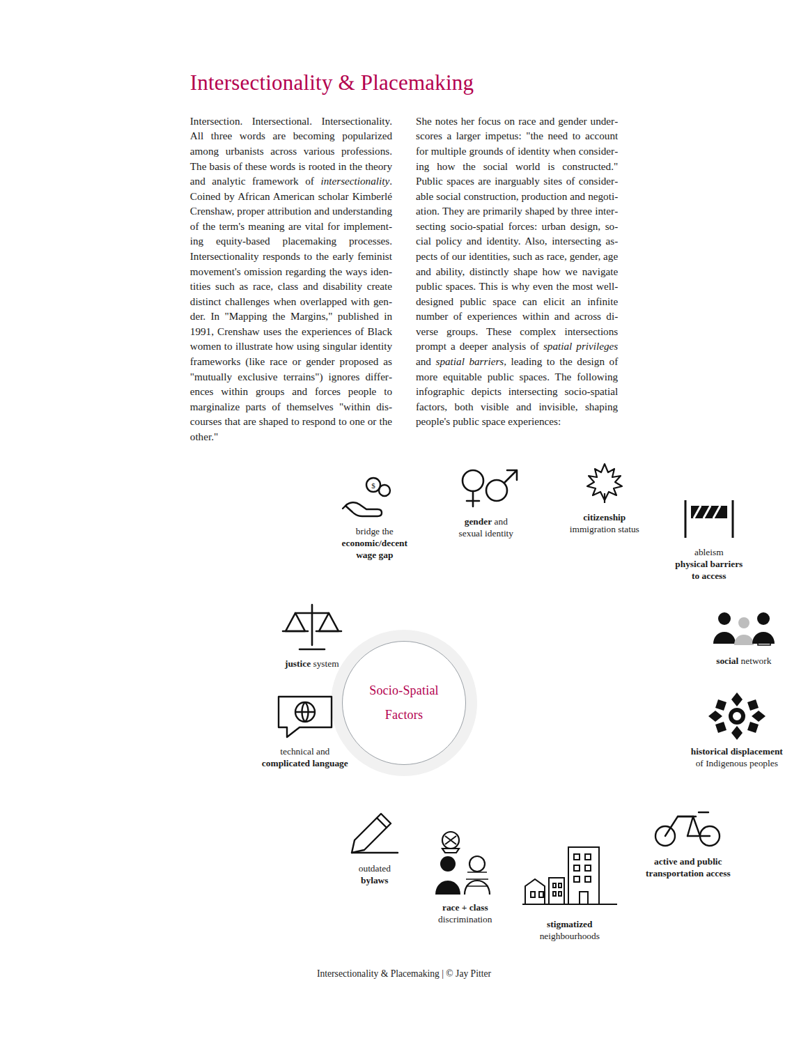Intersectionality & Placemaking
Intersection. Intersectional. Intersectionality. All three words are becoming popularized among urbanists across various professions. The basis of these words is rooted in the theory and analytic framework of intersectionality. Coined by African American scholar Kimberlé Crenshaw, proper attribution and understanding of the term's meaning are vital for implementing equity-based placemaking processes. Intersectionality responds to the early feminist movement's omission regarding the ways identities such as race, class and disability create distinct challenges when overlapped with gender. In "Mapping the Margins," published in 1991, Crenshaw uses the experiences of Black women to illustrate how using singular identity frameworks (like race or gender proposed as "mutually exclusive terrains") ignores differences within groups and forces people to marginalize parts of themselves "within discourses that are shaped to respond to one or the other."
She notes her focus on race and gender underscores a larger impetus: "the need to account for multiple grounds of identity when considering how the social world is constructed." Public spaces are inarguably sites of considerable social construction, production and negotiation. They are primarily shaped by three intersecting socio-spatial forces: urban design, social policy and identity. Also, intersecting aspects of our identities, such as race, gender, age and ability, distinctly shape how we navigate public spaces. This is why even the most well-designed public space can elicit an infinite number of experiences within and across diverse groups. These complex intersections prompt a deeper analysis of spatial privileges and spatial barriers, leading to the design of more equitable public spaces. The following infographic depicts intersecting socio-spatial factors, both visible and invisible, shaping people's public space experiences:
Socio-Spatial Factors
$
bridge the
economic/decent
wage gap
gender and
sexual identity
citizenship
immigration status
ableism
physical barriers
to access
justice system
social network
technical and
complicated language
historical displacement
of Indigenous peoples
outdated
bylaws
race + class
discrimination
stigmatized
neighbourhoods
active and public
transportation access
Intersectionality & Placemaking | © Jay Pitter